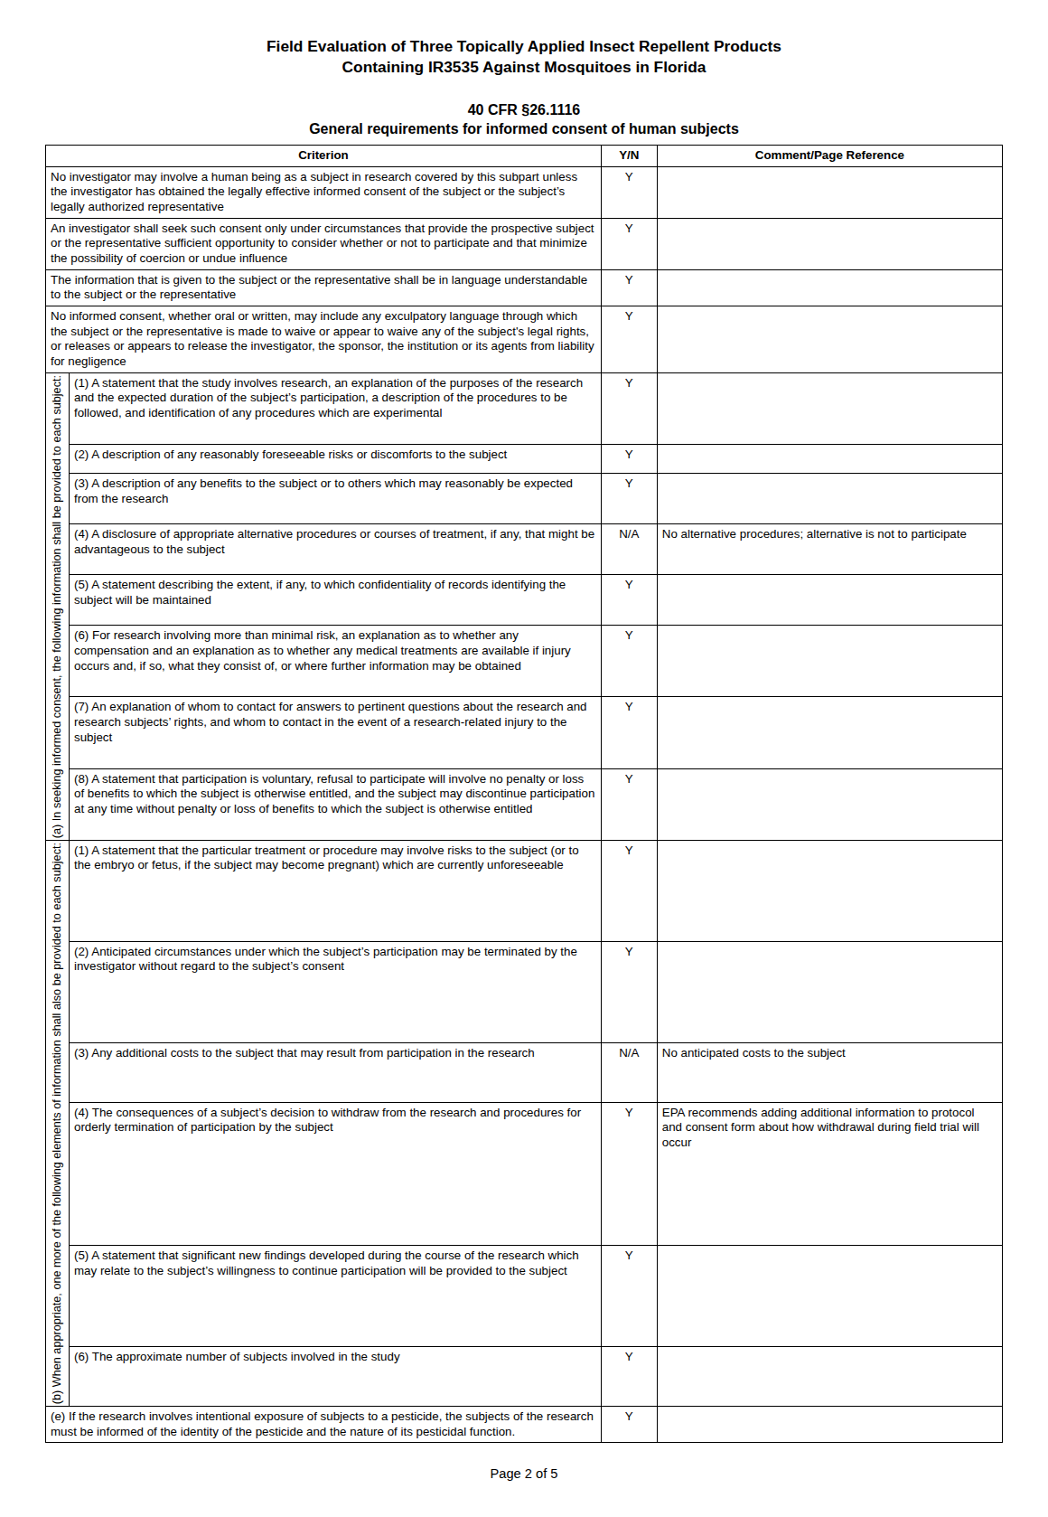Field Evaluation of Three Topically Applied Insect Repellent Products
Containing IR3535 Against Mosquitoes in Florida
40 CFR §26.1116 General requirements for informed consent of human subjects
| Criterion | Y/N | Comment/Page Reference |
| --- | --- | --- |
| No investigator may involve a human being as a subject in research covered by this subpart unless the investigator has obtained the legally effective informed consent of the subject or the subject’s legally authorized representative | Y | |
| An investigator shall seek such consent only under circumstances that provide the prospective subject or the representative sufficient opportunity to consider whether or not to participate and that minimize the possibility of coercion or undue influence | Y | |
| The information that is given to the subject or the representative shall be in language understandable to the subject or the representative | Y | |
| No informed consent, whether oral or written, may include any exculpatory language through which the subject or the representative is made to waive or appear to waive any of the subject's legal rights, or releases or appears to release the investigator, the sponsor, the institution or its agents from liability for negligence | Y | |
| (a) In seeking informed consent, the following information shall be provided to each subject: | (1) A statement that the study involves research, an explanation of the purposes of the research and the expected duration of the subject’s participation, a description of the procedures to be followed, and identification of any procedures which are experimental | Y | |
| (2) A description of any reasonably foreseeable risks or discomforts to the subject | Y | |
| (3) A description of any benefits to the subject or to others which may reasonably be expected from the research | Y | |
| (4) A disclosure of appropriate alternative procedures or courses of treatment, if any, that might be advantageous to the subject | N/A | No alternative procedures; alternative is not to participate |
| (5) A statement describing the extent, if any, to which confidentiality of records identifying the subject will be maintained | Y | |
| (6) For research involving more than minimal risk, an explanation as to whether any compensation and an explanation as to whether any medical treatments are available if injury occurs and, if so, what they consist of, or where further information may be obtained | Y | |
| (7) An explanation of whom to contact for answers to pertinent questions about the research and research subjects’ rights, and whom to contact in the event of a research-related injury to the subject | Y | |
| (8) A statement that participation is voluntary, refusal to participate will involve no penalty or loss of benefits to which the subject is otherwise entitled, and the subject may discontinue participation at any time without penalty or loss of benefits to which the subject is otherwise entitled | Y | |
| (b) When appropriate, one more of the following elements of information shall also be provided to each subject: | (1) A statement that the particular treatment or procedure may involve risks to the subject (or to the embryo or fetus, if the subject may become pregnant) which are currently unforeseeable | Y | |
| (2) Anticipated circumstances under which the subject’s participation may be terminated by the investigator without regard to the subject’s consent | Y | |
| (3) Any additional costs to the subject that may result from participation in the research | N/A | No anticipated costs to the subject |
| (4) The consequences of a subject’s decision to withdraw from the research and procedures for orderly termination of participation by the subject | Y | EPA recommends adding additional information to protocol and consent form about how withdrawal during field trial will occur |
| (5) A statement that significant new findings developed during the course of the research which may relate to the subject’s willingness to continue participation will be provided to the subject | Y | |
| (6) The approximate number of subjects involved in the study | Y | |
| (e) If the research involves intentional exposure of subjects to a pesticide, the subjects of the research must be informed of the identity of the pesticide and the nature of its pesticidal function. | Y | |
Page 2 of 5